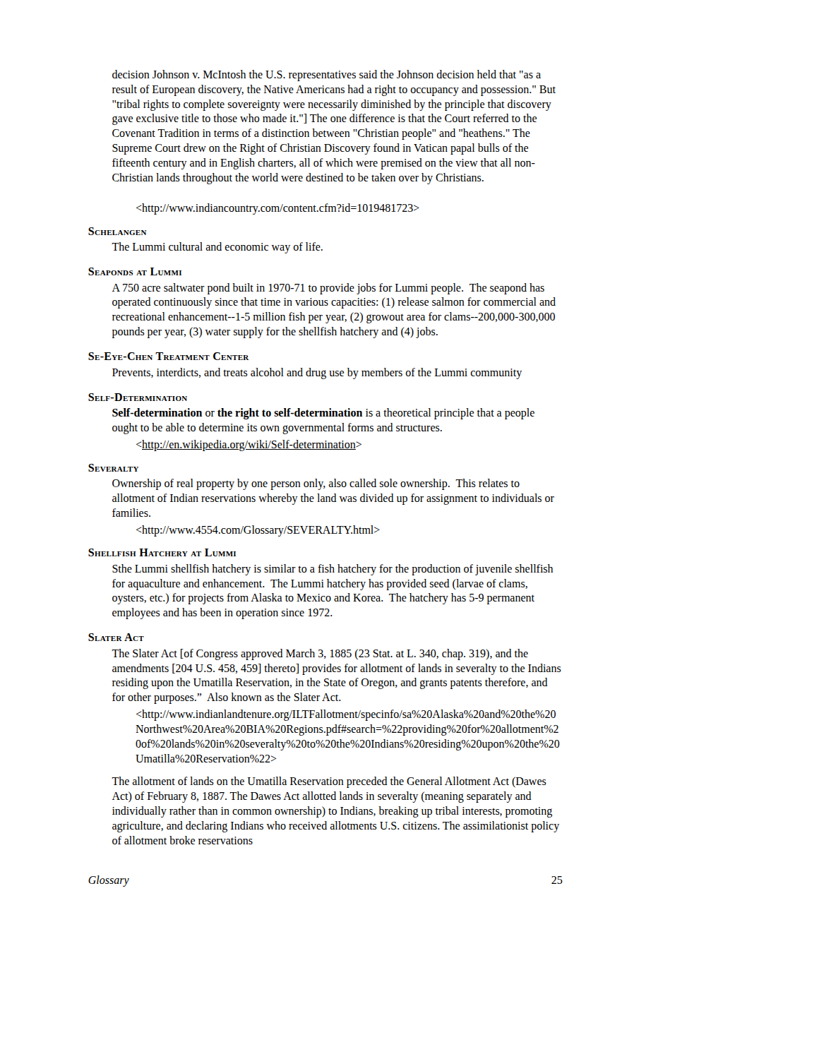decision Johnson v. McIntosh the U.S. representatives said the Johnson decision held that "as a result of European discovery, the Native Americans had a right to occupancy and possession." But "tribal rights to complete sovereignty were necessarily diminished by the principle that discovery gave exclusive title to those who made it."] The one difference is that the Court referred to the Covenant Tradition in terms of a distinction between "Christian people" and "heathens." The Supreme Court drew on the Right of Christian Discovery found in Vatican papal bulls of the fifteenth century and in English charters, all of which were premised on the view that all non-Christian lands throughout the world were destined to be taken over by Christians.
<http://www.indiancountry.com/content.cfm?id=1019481723>
Schelangen
The Lummi cultural and economic way of life.
Seaponds at Lummi
A 750 acre saltwater pond built in 1970-71 to provide jobs for Lummi people. The seapond has operated continuously since that time in various capacities: (1) release salmon for commercial and recreational enhancement--1-5 million fish per year, (2) growout area for clams--200,000-300,000 pounds per year, (3) water supply for the shellfish hatchery and (4) jobs.
Se-Eye-Chen Treatment Center
Prevents, interdicts, and treats alcohol and drug use by members of the Lummi community
Self-Determination
Self-determination or the right to self-determination is a theoretical principle that a people ought to be able to determine its own governmental forms and structures.
<http://en.wikipedia.org/wiki/Self-determination>
Severalty
Ownership of real property by one person only, also called sole ownership. This relates to allotment of Indian reservations whereby the land was divided up for assignment to individuals or families.
<http://www.4554.com/Glossary/SEVERALTY.html>
Shellfish Hatchery at Lummi
Sthe Lummi shellfish hatchery is similar to a fish hatchery for the production of juvenile shellfish for aquaculture and enhancement. The Lummi hatchery has provided seed (larvae of clams, oysters, etc.) for projects from Alaska to Mexico and Korea. The hatchery has 5-9 permanent employees and has been in operation since 1972.
Slater Act
The Slater Act [of Congress approved March 3, 1885 (23 Stat. at L. 340, chap. 319), and the amendments [204 U.S. 458, 459] thereto] provides for allotment of lands in severalty to the Indians residing upon the Umatilla Reservation, in the State of Oregon, and grants patents therefore, and for other purposes.” Also known as the Slater Act.
<http://www.indianlandtenure.org/ILTFallotment/specinfo/sa%20Alaska%20and%20the%20Northwest%20Area%20BIA%20Regions.pdf#search=%22providing%20for%20allotment%20of%20lands%20in%20severalty%20to%20the%20Indians%20residing%20upon%20the%20Umatilla%20Reservation%22>
The allotment of lands on the Umatilla Reservation preceded the General Allotment Act (Dawes Act) of February 8, 1887. The Dawes Act allotted lands in severalty (meaning separately and individually rather than in common ownership) to Indians, breaking up tribal interests, promoting agriculture, and declaring Indians who received allotments U.S. citizens. The assimilationist policy of allotment broke reservations
Glossary 25